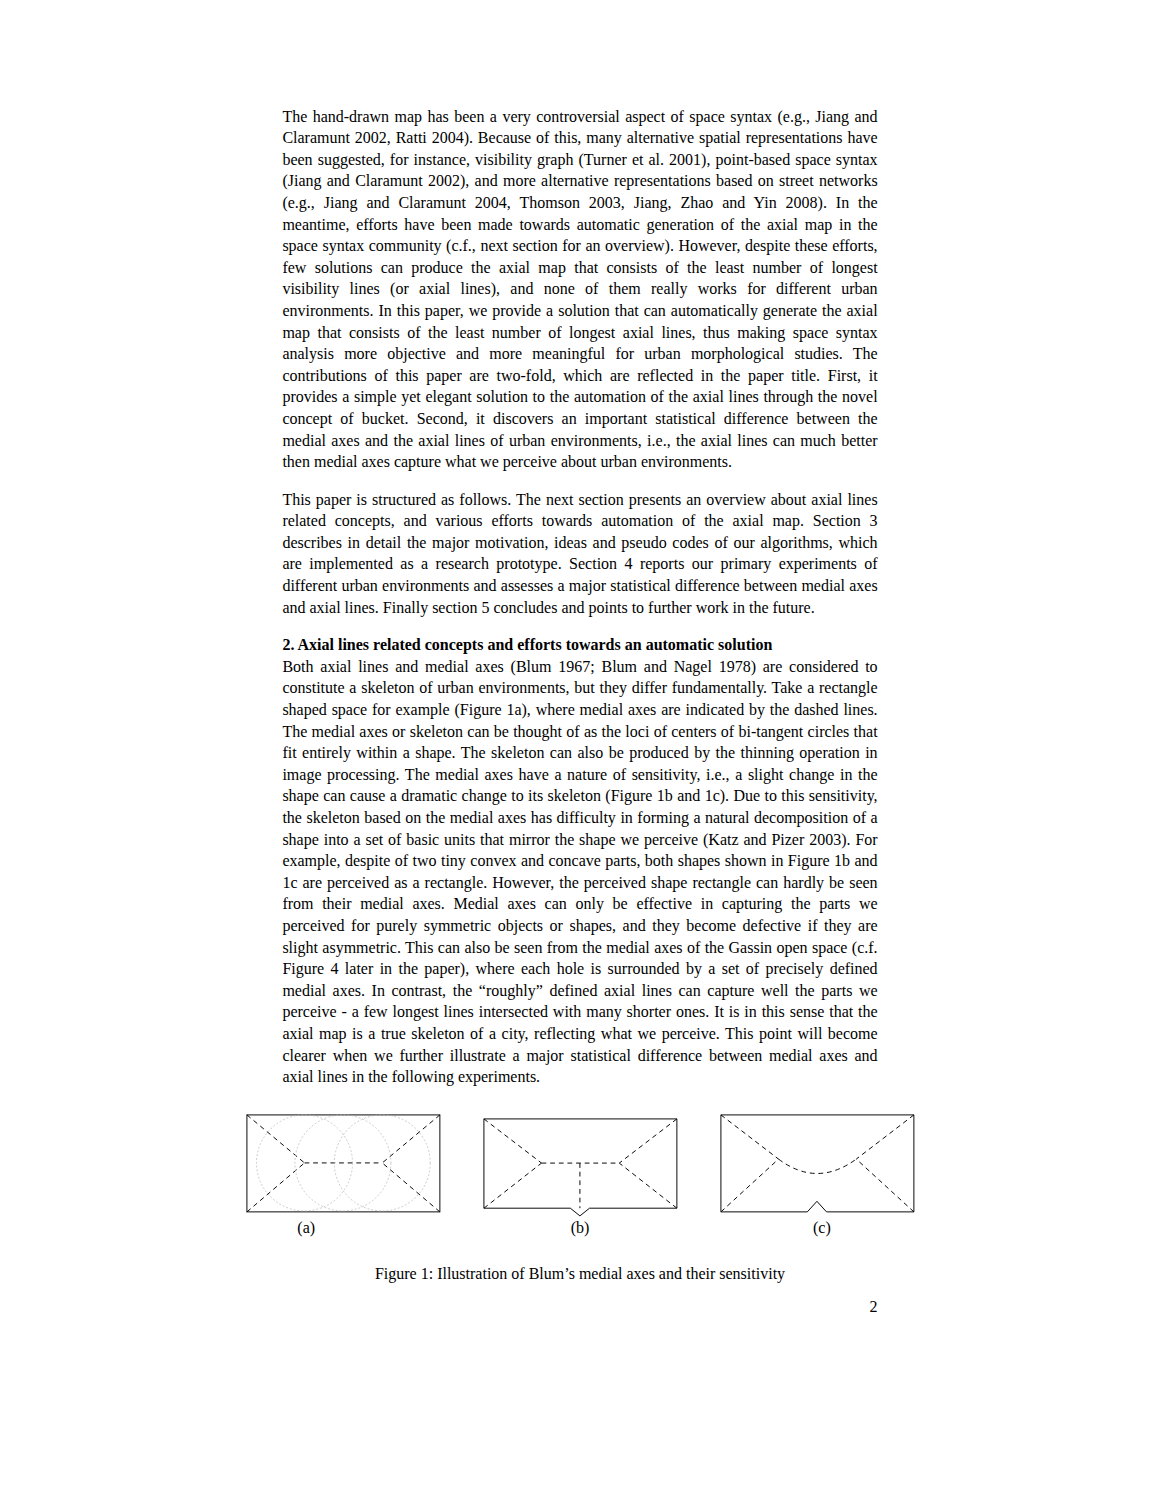The hand-drawn map has been a very controversial aspect of space syntax (e.g., Jiang and Claramunt 2002, Ratti 2004). Because of this, many alternative spatial representations have been suggested, for instance, visibility graph (Turner et al. 2001), point-based space syntax (Jiang and Claramunt 2002), and more alternative representations based on street networks (e.g., Jiang and Claramunt 2004, Thomson 2003, Jiang, Zhao and Yin 2008). In the meantime, efforts have been made towards automatic generation of the axial map in the space syntax community (c.f., next section for an overview). However, despite these efforts, few solutions can produce the axial map that consists of the least number of longest visibility lines (or axial lines), and none of them really works for different urban environments. In this paper, we provide a solution that can automatically generate the axial map that consists of the least number of longest axial lines, thus making space syntax analysis more objective and more meaningful for urban morphological studies. The contributions of this paper are two-fold, which are reflected in the paper title. First, it provides a simple yet elegant solution to the automation of the axial lines through the novel concept of bucket. Second, it discovers an important statistical difference between the medial axes and the axial lines of urban environments, i.e., the axial lines can much better then medial axes capture what we perceive about urban environments.
This paper is structured as follows. The next section presents an overview about axial lines related concepts, and various efforts towards automation of the axial map. Section 3 describes in detail the major motivation, ideas and pseudo codes of our algorithms, which are implemented as a research prototype. Section 4 reports our primary experiments of different urban environments and assesses a major statistical difference between medial axes and axial lines. Finally section 5 concludes and points to further work in the future.
2. Axial lines related concepts and efforts towards an automatic solution
Both axial lines and medial axes (Blum 1967; Blum and Nagel 1978) are considered to constitute a skeleton of urban environments, but they differ fundamentally. Take a rectangle shaped space for example (Figure 1a), where medial axes are indicated by the dashed lines. The medial axes or skeleton can be thought of as the loci of centers of bi-tangent circles that fit entirely within a shape. The skeleton can also be produced by the thinning operation in image processing. The medial axes have a nature of sensitivity, i.e., a slight change in the shape can cause a dramatic change to its skeleton (Figure 1b and 1c). Due to this sensitivity, the skeleton based on the medial axes has difficulty in forming a natural decomposition of a shape into a set of basic units that mirror the shape we perceive (Katz and Pizer 2003). For example, despite of two tiny convex and concave parts, both shapes shown in Figure 1b and 1c are perceived as a rectangle. However, the perceived shape rectangle can hardly be seen from their medial axes. Medial axes can only be effective in capturing the parts we perceived for purely symmetric objects or shapes, and they become defective if they are slight asymmetric. This can also be seen from the medial axes of the Gassin open space (c.f. Figure 4 later in the paper), where each hole is surrounded by a set of precisely defined medial axes. In contrast, the “roughly” defined axial lines can capture well the parts we perceive - a few longest lines intersected with many shorter ones. It is in this sense that the axial map is a true skeleton of a city, reflecting what we perceive. This point will become clearer when we further illustrate a major statistical difference between medial axes and axial lines in the following experiments.
(a)
(b)
(c)
Figure 1: Illustration of Blum’s medial axes and their sensitivity
2